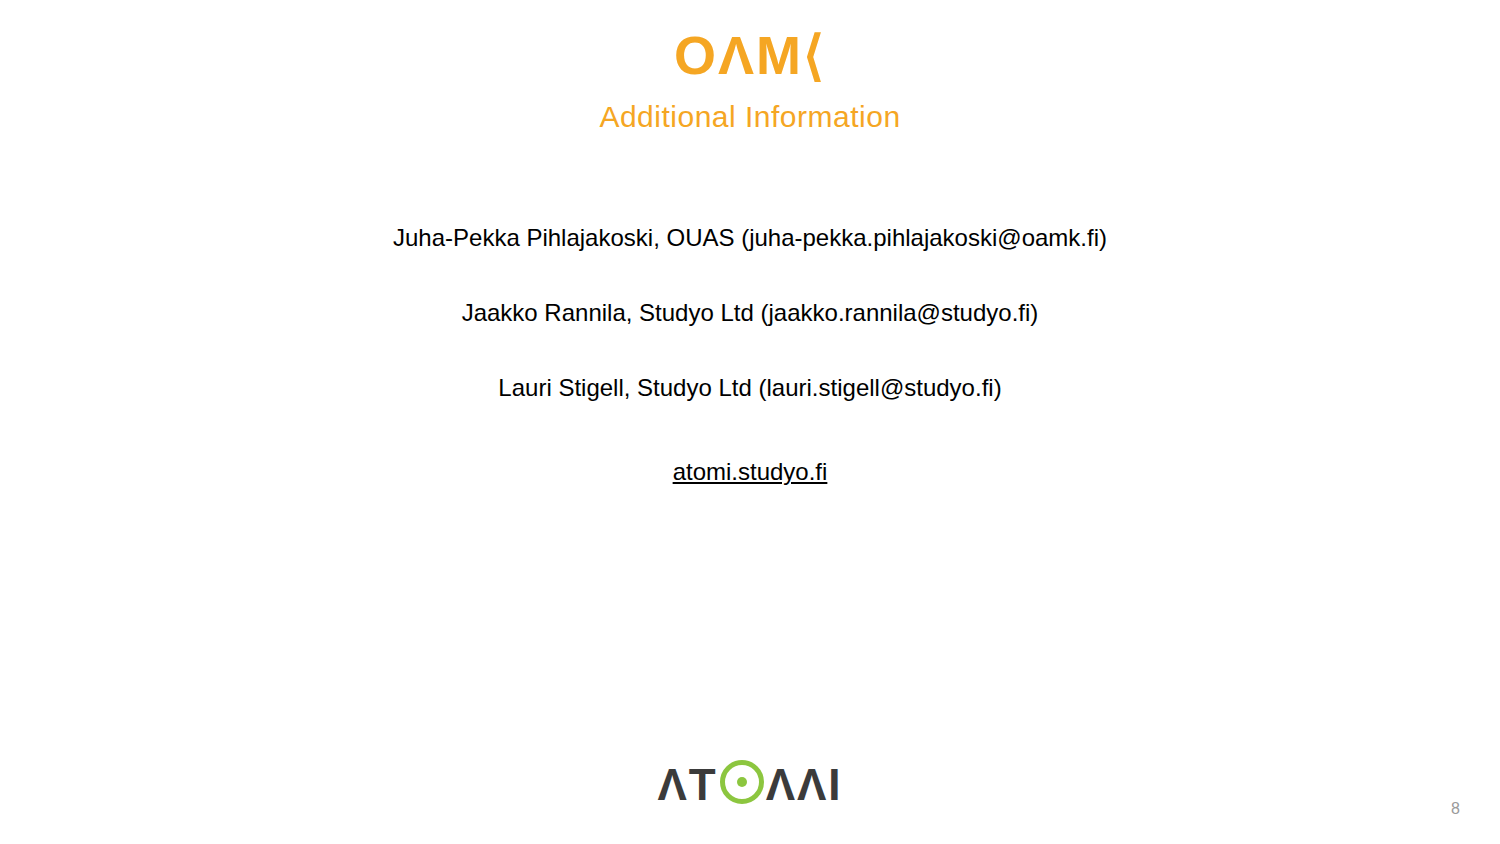OΛM⟨
Additional Information
Juha-Pekka Pihlajakoski, OUAS (juha-pekka.pihlajakoski@oamk.fi)
Jaakko Rannila, Studyo Ltd (jaakko.rannila@studyo.fi)
Lauri Stigell, Studyo Ltd (lauri.stigell@studyo.fi)
atomi.studyo.fi
ΛT ΛΛI
8